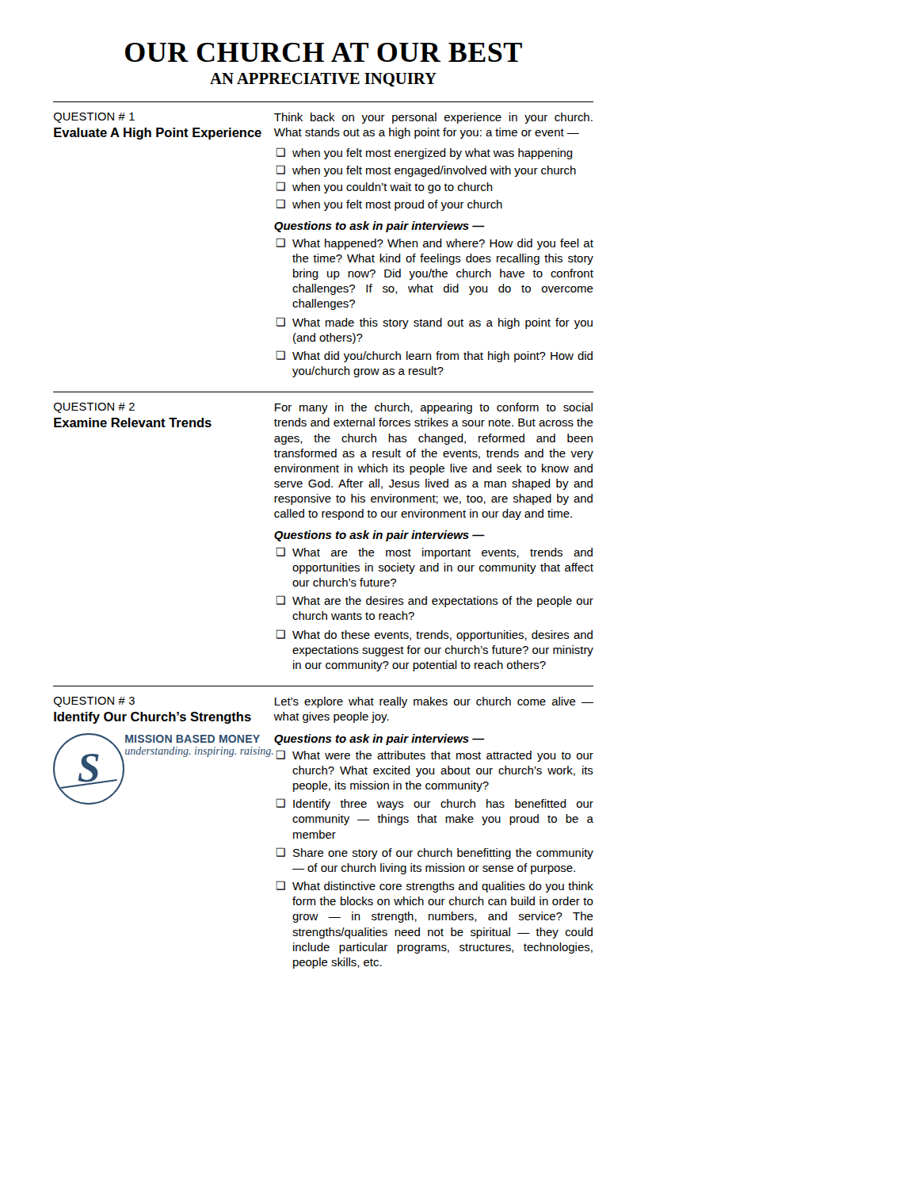OUR CHURCH AT OUR BEST
AN APPRECIATIVE INQUIRY
| QUESTION # 1 Evaluate A High Point Experience | Think back on your personal experience in your church. What stands out as a high point for you: a time or event — when you felt most energized by what was happening when you felt most engaged/involved with your church when you couldn’t wait to go to church when you felt most proud of your church Questions to ask in pair interviews — What happened? When and where? How did you feel at the time? What kind of feelings does recalling this story bring up now? Did you/the church have to confront challenges? If so, what did you do to overcome challenges? What made this story stand out as a high point for you (and others)? What did you/church learn from that high point? How did you/church grow as a result? |
| QUESTION # 2 Examine Relevant Trends | For many in the church, appearing to conform to social trends and external forces strikes a sour note. But across the ages, the church has changed, reformed and been transformed as a result of the events, trends and the very environment in which its people live and seek to know and serve God. After all, Jesus lived as a man shaped by and responsive to his environment; we, too, are shaped by and called to respond to our environment in our day and time. Questions to ask in pair interviews — What are the most important events, trends and opportunities in society and in our community that affect our church’s future? What are the desires and expectations of the people our church wants to reach? What do these events, trends, opportunities, desires and expectations suggest for our church’s future? our ministry in our community? our potential to reach others? |
| QUESTION # 3 Identify Our Church’s Strengths S MISSION BASED MONEY understanding. inspiring. raising. | Let’s explore what really makes our church come alive — what gives people joy. Questions to ask in pair interviews — What were the attributes that most attracted you to our church? What excited you about our church’s work, its people, its mission in the community? Identify three ways our church has benefitted our community — things that make you proud to be a member Share one story of our church benefitting the community — of our church living its mission or sense of purpose. What distinctive core strengths and qualities do you think form the blocks on which our church can build in order to grow — in strength, numbers, and service? The strengths/qualities need not be spiritual — they could include particular programs, structures, technologies, people skills, etc. |